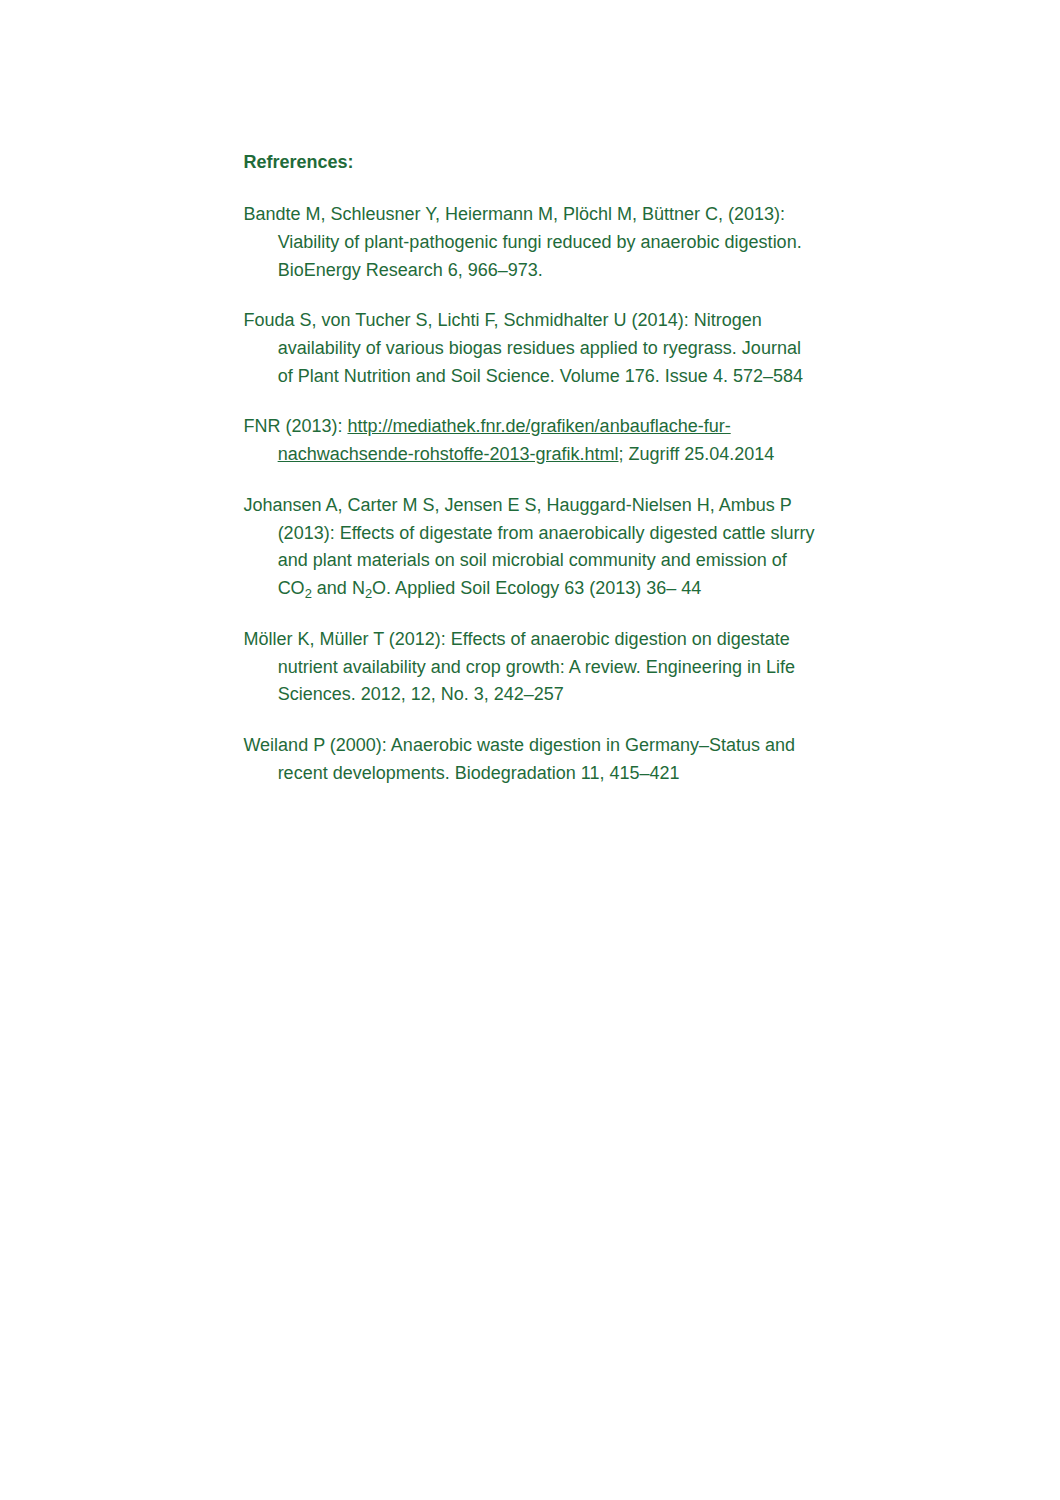Refrerences:
Bandte M, Schleusner Y, Heiermann M, Plöchl M, Büttner C, (2013): Viability of plant-pathogenic fungi reduced by anaerobic digestion. BioEnergy Research 6, 966–973.
Fouda S, von Tucher S, Lichti F, Schmidhalter U (2014): Nitrogen availability of various biogas residues applied to ryegrass. Journal of Plant Nutrition and Soil Science. Volume 176. Issue 4. 572–584
FNR (2013): http://mediathek.fnr.de/grafiken/anbauflache-fur-nachwachsende-rohstoffe-2013-grafik.html; Zugriff 25.04.2014
Johansen A, Carter M S, Jensen E S, Hauggard-Nielsen H, Ambus P (2013): Effects of digestate from anaerobically digested cattle slurry and plant materials on soil microbial community and emission of CO2 and N2O. Applied Soil Ecology 63 (2013) 36– 44
Möller K, Müller T (2012): Effects of anaerobic digestion on digestate nutrient availability and crop growth: A review. Engineering in Life Sciences. 2012, 12, No. 3, 242–257
Weiland P (2000): Anaerobic waste digestion in Germany–Status and recent developments. Biodegradation 11, 415–421